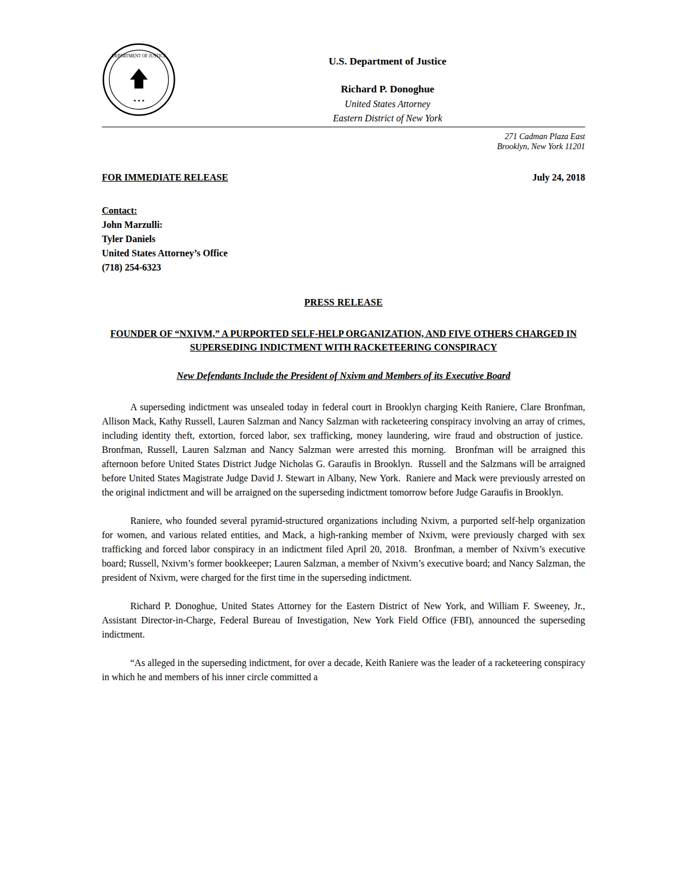U.S. Department of Justice
Richard P. Donoghue
United States Attorney
Eastern District of New York
271 Cadman Plaza East
Brooklyn, New York 11201
FOR IMMEDIATE RELEASE July 24, 2018
Contact: John Marzulli: Tyler Daniels United States Attorney’s Office (718) 254-6323
PRESS RELEASE
FOUNDER OF “NXIVM,” A PURPORTED SELF-HELP ORGANIZATION, AND FIVE OTHERS CHARGED IN SUPERSEDING INDICTMENT WITH RACKETEERING CONSPIRACY
New Defendants Include the President of Nxivm and Members of its Executive Board
A superseding indictment was unsealed today in federal court in Brooklyn charging Keith Raniere, Clare Bronfman, Allison Mack, Kathy Russell, Lauren Salzman and Nancy Salzman with racketeering conspiracy involving an array of crimes, including identity theft, extortion, forced labor, sex trafficking, money laundering, wire fraud and obstruction of justice. Bronfman, Russell, Lauren Salzman and Nancy Salzman were arrested this morning. Bronfman will be arraigned this afternoon before United States District Judge Nicholas G. Garaufis in Brooklyn. Russell and the Salzmans will be arraigned before United States Magistrate Judge David J. Stewart in Albany, New York. Raniere and Mack were previously arrested on the original indictment and will be arraigned on the superseding indictment tomorrow before Judge Garaufis in Brooklyn.
Raniere, who founded several pyramid-structured organizations including Nxivm, a purported self-help organization for women, and various related entities, and Mack, a high-ranking member of Nxivm, were previously charged with sex trafficking and forced labor conspiracy in an indictment filed April 20, 2018. Bronfman, a member of Nxivm’s executive board; Russell, Nxivm’s former bookkeeper; Lauren Salzman, a member of Nxivm’s executive board; and Nancy Salzman, the president of Nxivm, were charged for the first time in the superseding indictment.
Richard P. Donoghue, United States Attorney for the Eastern District of New York, and William F. Sweeney, Jr., Assistant Director-in-Charge, Federal Bureau of Investigation, New York Field Office (FBI), announced the superseding indictment.
“As alleged in the superseding indictment, for over a decade, Keith Raniere was the leader of a racketeering conspiracy in which he and members of his inner circle committed a